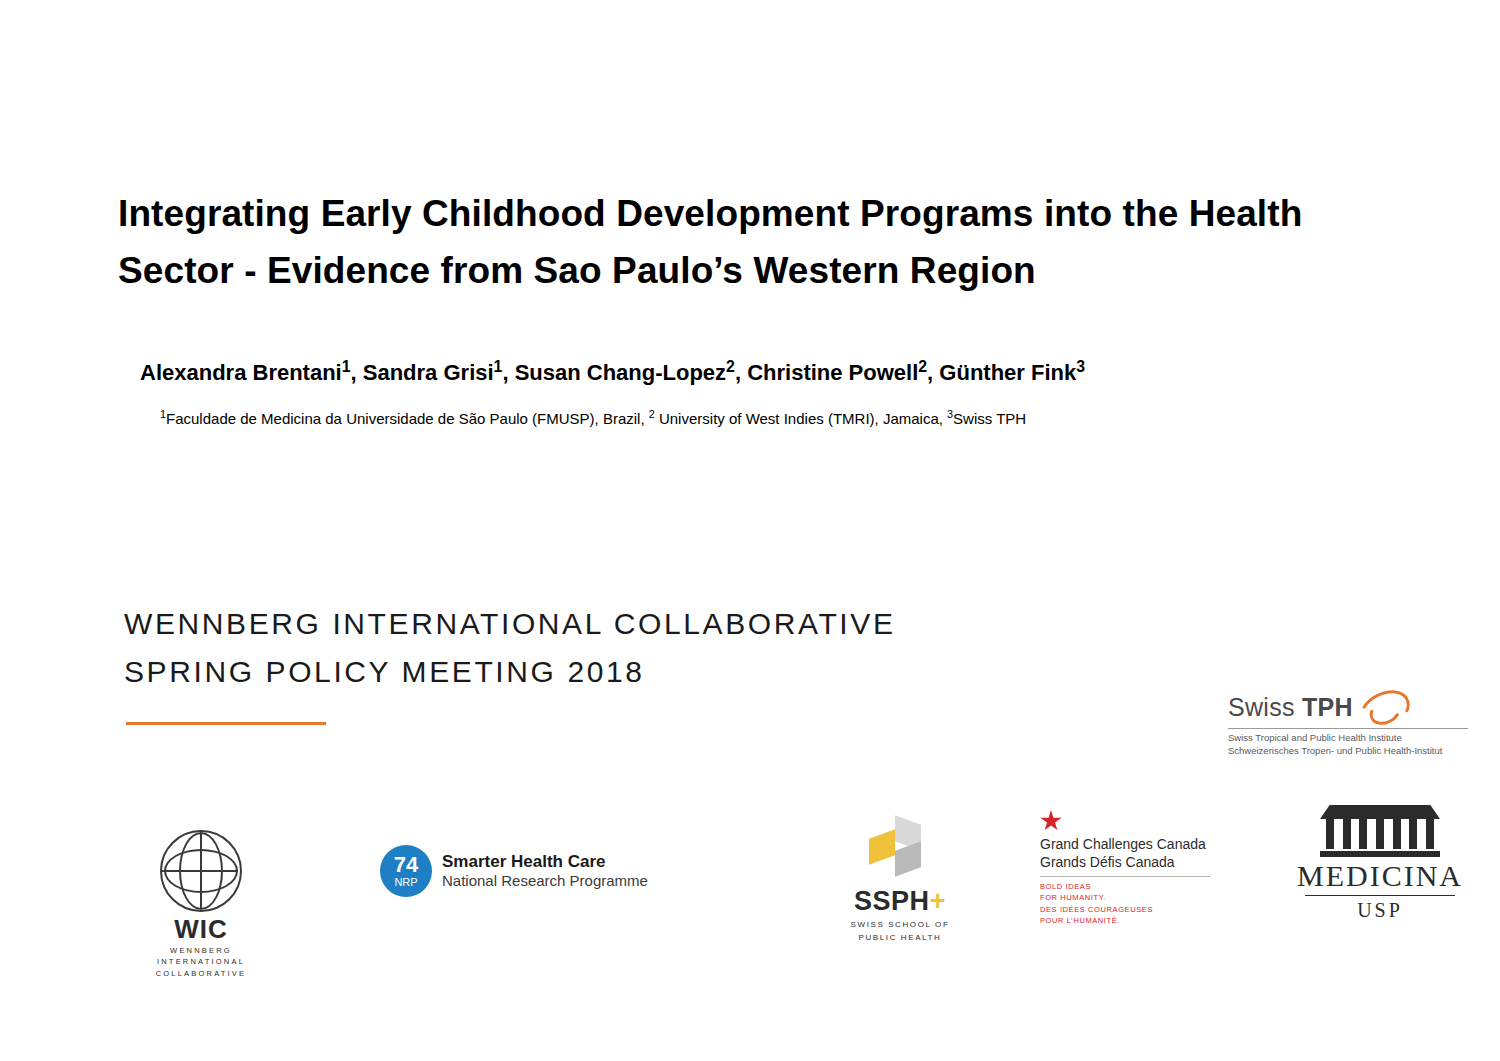Integrating Early Childhood Development Programs into the Health Sector - Evidence from Sao Paulo’s Western Region
Alexandra Brentani1, Sandra Grisi1, Susan Chang-Lopez2, Christine Powell2, Günther Fink3
1Faculdade de Medicina da Universidade de São Paulo (FMUSP), Brazil, 2 University of West Indies (TMRI), Jamaica, 3Swiss TPH
WENNBERG INTERNATIONAL COLLABORATIVE
SPRING POLICY MEETING 2018
Swiss TPH
Swiss Tropical and Public Health Institute
Schweizerisches Tropen- und Public Health-Institut
WIC
WENNBERG
INTERNATIONAL
COLLABORATIVE
74 NRP
Smarter Health Care
National Research Programme
SSPH+
SWISS SCHOOL OF
PUBLIC HEALTH
Grand Challenges Canada
Grands Défis Canada
BOLD IDEAS
FOR HUMANITY.
DES IDÉES COURAGEUSES
POUR L’HUMANITÉ.
MEDICINA
USP